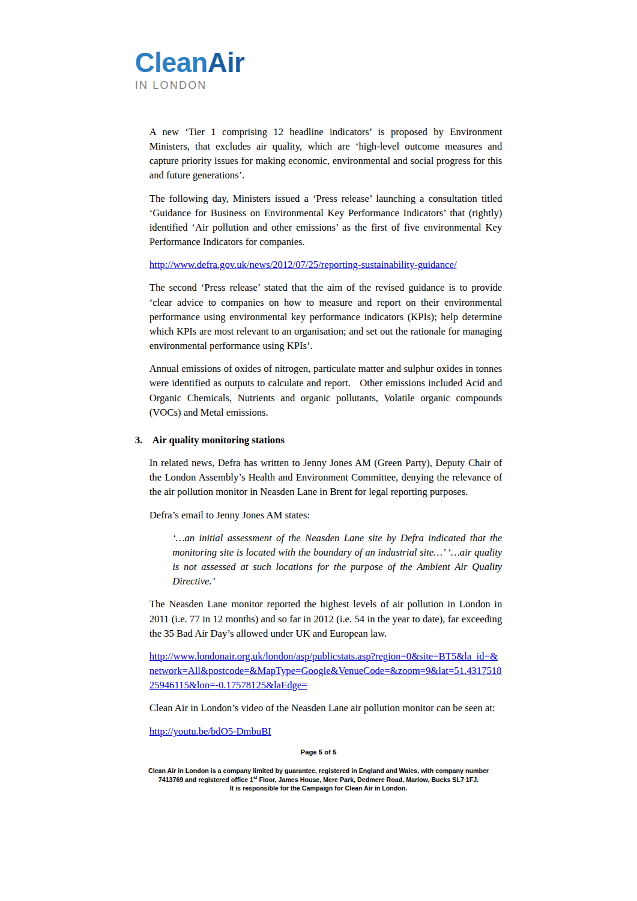Clean Air
IN LONDON
A new ‘Tier 1 comprising 12 headline indicators’ is proposed by Environment Ministers, that excludes air quality, which are ‘high-level outcome measures and capture priority issues for making economic, environmental and social progress for this and future generations’.
The following day, Ministers issued a ‘Press release’ launching a consultation titled ‘Guidance for Business on Environmental Key Performance Indicators’ that (rightly) identified ‘Air pollution and other emissions’ as the first of five environmental Key Performance Indicators for companies.
http://www.defra.gov.uk/news/2012/07/25/reporting-sustainability-guidance/
The second ‘Press release’ stated that the aim of the revised guidance is to provide ‘clear advice to companies on how to measure and report on their environmental performance using environmental key performance indicators (KPIs); help determine which KPIs are most relevant to an organisation; and set out the rationale for managing environmental performance using KPIs’.
Annual emissions of oxides of nitrogen, particulate matter and sulphur oxides in tonnes were identified as outputs to calculate and report. Other emissions included Acid and Organic Chemicals, Nutrients and organic pollutants, Volatile organic compounds (VOCs) and Metal emissions.
3.
Air quality monitoring stations
In related news, Defra has written to Jenny Jones AM (Green Party), Deputy Chair of the London Assembly’s Health and Environment Committee, denying the relevance of the air pollution monitor in Neasden Lane in Brent for legal reporting purposes.
Defra’s email to Jenny Jones AM states:
‘…an initial assessment of the Neasden Lane site by Defra indicated that the monitoring site is located with the boundary of an industrial site…’ ‘…air quality is not assessed at such locations for the purpose of the Ambient Air Quality Directive.’
The Neasden Lane monitor reported the highest levels of air pollution in London in 2011 (i.e. 77 in 12 months) and so far in 2012 (i.e. 54 in the year to date), far exceeding the 35 Bad Air Day’s allowed under UK and European law.
http://www.londonair.org.uk/london/asp/publicstats.asp?region=0&site=BT5&la_id=&network=All&postcode=&MapType=Google&VenueCode=&zoom=9&lat=51.431751825946115&lon=-0.17578125&laEdge=
Clean Air in London’s video of the Neasden Lane air pollution monitor can be seen at:
http://youtu.be/bdO5-DmbuBI
Page 5 of 5
Clean Air in London is a company limited by guarantee, registered in England and Wales, with company number
7413769 and registered office 1st Floor, James House, Mere Park, Dedmere Road, Marlow, Bucks SL7 1FJ.
It is responsible for the Campaign for Clean Air in London.